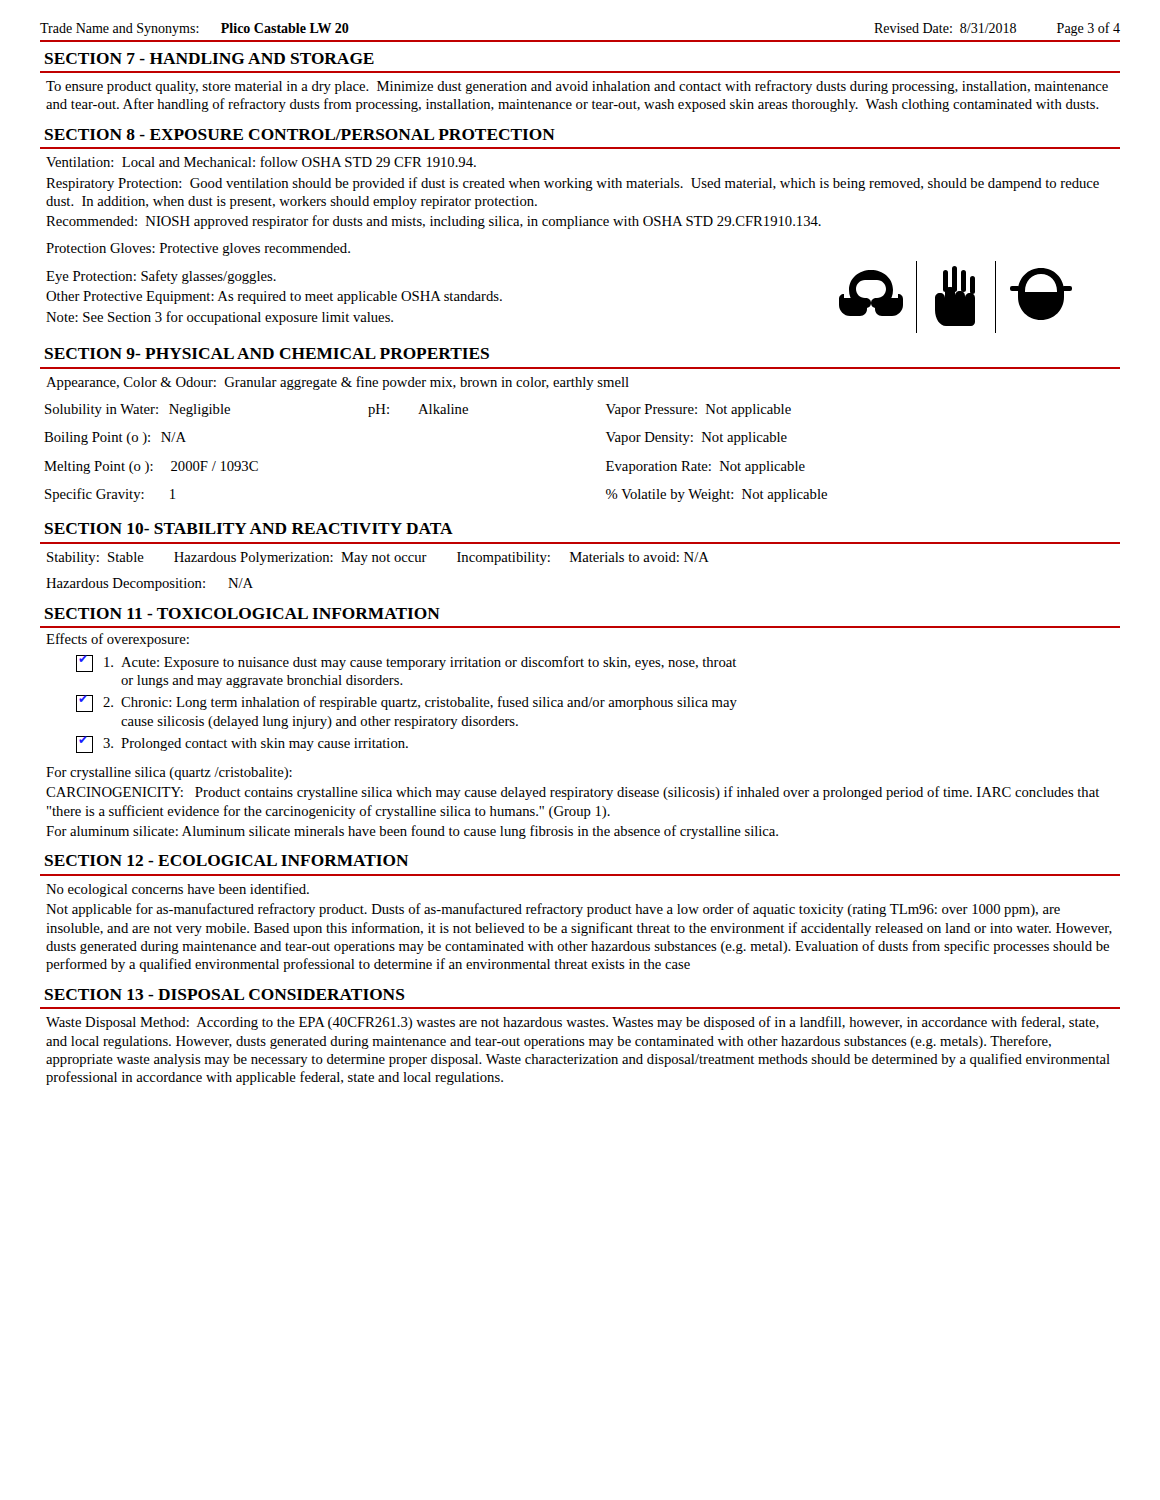Trade Name and Synonyms: Plico Castable LW 20
Revised Date: 8/31/2018
Page 3 of 4
SECTION 7 - HANDLING AND STORAGE
To ensure product quality, store material in a dry place. Minimize dust generation and avoid inhalation and contact with refractory dusts during processing, installation, maintenance and tear-out. After handling of refractory dusts from processing, installation, maintenance or tear-out, wash exposed skin areas thoroughly. Wash clothing contaminated with dusts.
SECTION 8 - EXPOSURE CONTROL/PERSONAL PROTECTION
Ventilation: Local and Mechanical: follow OSHA STD 29 CFR 1910.94.
Respiratory Protection: Good ventilation should be provided if dust is created when working with materials. Used material, which is being removed, should be dampend to reduce dust. In addition, when dust is present, workers should employ repirator protection.
Recommended: NIOSH approved respirator for dusts and mists, including silica, in compliance with OSHA STD 29.CFR1910.134.
Protection Gloves: Protective gloves recommended.
Eye Protection: Safety glasses/goggles.
Other Protective Equipment: As required to meet applicable OSHA standards.
Note: See Section 3 for occupational exposure limit values.
SECTION 9- PHYSICAL AND CHEMICAL PROPERTIES
Appearance, Color & Odour: Granular aggregate & fine powder mix, brown in color, earthly smell
| Solubility in Water: Negligible | pH: Alkaline | Vapor Pressure: Not applicable |
| Boiling Point (o ): N/A | | Vapor Density: Not applicable |
| Melting Point (o ): 2000F / 1093C | | Evaporation Rate: Not applicable |
| Specific Gravity: 1 | | % Volatile by Weight: Not applicable |
SECTION 10- STABILITY AND REACTIVITY DATA
Stability: Stable
Hazardous Polymerization: May not occur
Incompatibility: Materials to avoid: N/A
Hazardous Decomposition: N/A
SECTION 11 - TOXICOLOGICAL INFORMATION
Effects of overexposure:
1. Acute: Exposure to nuisance dust may cause temporary irritation or discomfort to skin, eyes, nose, throat or lungs and may aggravate bronchial disorders.
2. Chronic: Long term inhalation of respirable quartz, cristobalite, fused silica and/or amorphous silica may cause silicosis (delayed lung injury) and other respiratory disorders.
3. Prolonged contact with skin may cause irritation.
For crystalline silica (quartz /cristobalite):
CARCINOGENICITY: Product contains crystalline silica which may cause delayed respiratory disease (silicosis) if inhaled over a prolonged period of time. IARC concludes that "there is a sufficient evidence for the carcinogenicity of crystalline silica to humans." (Group 1).
For aluminum silicate: Aluminum silicate minerals have been found to cause lung fibrosis in the absence of crystalline silica.
SECTION 12 - ECOLOGICAL INFORMATION
No ecological concerns have been identified.
Not applicable for as-manufactured refractory product. Dusts of as-manufactured refractory product have a low order of aquatic toxicity (rating TLm96: over 1000 ppm), are insoluble, and are not very mobile. Based upon this information, it is not believed to be a significant threat to the environment if accidentally released on land or into water. However, dusts generated during maintenance and tear-out operations may be contaminated with other hazardous substances (e.g. metal). Evaluation of dusts from specific processes should be performed by a qualified environmental professional to determine if an environmental threat exists in the case
SECTION 13 - DISPOSAL CONSIDERATIONS
Waste Disposal Method: According to the EPA (40CFR261.3) wastes are not hazardous wastes. Wastes may be disposed of in a landfill, however, in accordance with federal, state, and local regulations. However, dusts generated during maintenance and tear-out operations may be contaminated with other hazardous substances (e.g. metals). Therefore, appropriate waste analysis may be necessary to determine proper disposal. Waste characterization and disposal/treatment methods should be determined by a qualified environmental professional in accordance with applicable federal, state and local regulations.